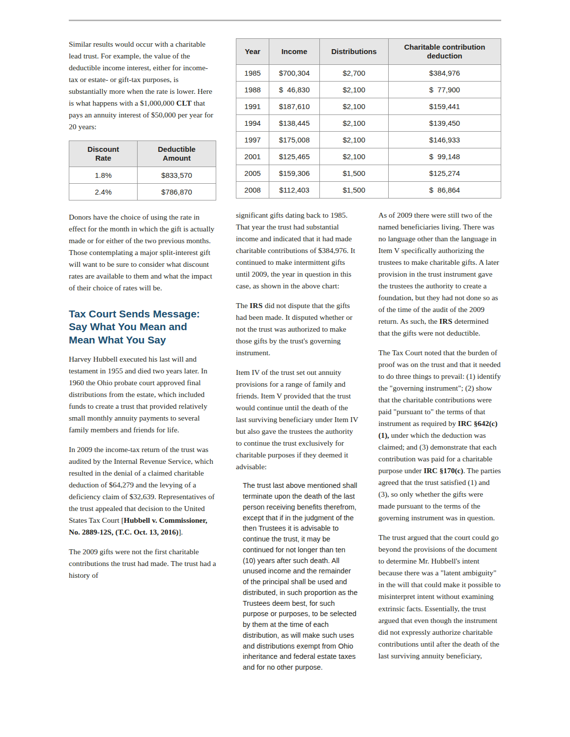Similar results would occur with a charitable lead trust. For example, the value of the deductible income interest, either for income-tax or estate- or gift-tax purposes, is substantially more when the rate is lower. Here is what happens with a $1,000,000 CLT that pays an annuity interest of $50,000 per year for 20 years:
| Discount Rate | Deductible Amount |
| --- | --- |
| 1.8% | $833,570 |
| 2.4% | $786,870 |
Donors have the choice of using the rate in effect for the month in which the gift is actually made or for either of the two previous months. Those contemplating a major split-interest gift will want to be sure to consider what discount rates are available to them and what the impact of their choice of rates will be.
Tax Court Sends Message:
Say What You Mean and
Mean What You Say
Harvey Hubbell executed his last will and testament in 1955 and died two years later. In 1960 the Ohio probate court approved final distributions from the estate, which included funds to create a trust that provided relatively small monthly annuity payments to several family members and friends for life.
In 2009 the income-tax return of the trust was audited by the Internal Revenue Service, which resulted in the denial of a claimed charitable deduction of $64,279 and the levying of a deficiency claim of $32,639. Representatives of the trust appealed that decision to the United States Tax Court [Hubbell v. Commissioner, No. 2889-12S, (T.C. Oct. 13, 2016)].
The 2009 gifts were not the first charitable contributions the trust had made. The trust had a history of
| Year | Income | Distributions | Charitable contribution deduction |
| --- | --- | --- | --- |
| 1985 | $700,304 | $2,700 | $384,976 |
| 1988 | $ 46,830 | $2,100 | $ 77,900 |
| 1991 | $187,610 | $2,100 | $159,441 |
| 1994 | $138,445 | $2,100 | $139,450 |
| 1997 | $175,008 | $2,100 | $146,933 |
| 2001 | $125,465 | $2,100 | $ 99,148 |
| 2005 | $159,306 | $1,500 | $125,274 |
| 2008 | $112,403 | $1,500 | $ 86,864 |
significant gifts dating back to 1985. That year the trust had substantial income and indicated that it had made charitable contributions of $384,976. It continued to make intermittent gifts until 2009, the year in question in this case, as shown in the above chart:
The IRS did not dispute that the gifts had been made. It disputed whether or not the trust was authorized to make those gifts by the trust's governing instrument.
Item IV of the trust set out annuity provisions for a range of family and friends. Item V provided that the trust would continue until the death of the last surviving beneficiary under Item IV but also gave the trustees the authority to continue the trust exclusively for charitable purposes if they deemed it advisable:
The trust last above mentioned shall terminate upon the death of the last person receiving benefits therefrom, except that if in the judgment of the then Trustees it is advisable to continue the trust, it may be continued for not longer than ten (10) years after such death. All unused income and the remainder of the principal shall be used and distributed, in such proportion as the Trustees deem best, for such purpose or purposes, to be selected by them at the time of each distribution, as will make such uses and distributions exempt from Ohio inheritance and federal estate taxes and for no other purpose.
As of 2009 there were still two of the named beneficiaries living. There was no language other than the language in Item V specifically authorizing the trustees to make charitable gifts. A later provision in the trust instrument gave the trustees the authority to create a foundation, but they had not done so as of the time of the audit of the 2009 return. As such, the IRS determined that the gifts were not deductible.
The Tax Court noted that the burden of proof was on the trust and that it needed to do three things to prevail: (1) identify the "governing instrument"; (2) show that the charitable contributions were paid "pursuant to" the terms of that instrument as required by IRC §642(c)(1), under which the deduction was claimed; and (3) demonstrate that each contribution was paid for a charitable purpose under IRC §170(c). The parties agreed that the trust satisfied (1) and (3), so only whether the gifts were made pursuant to the terms of the governing instrument was in question.
The trust argued that the court could go beyond the provisions of the document to determine Mr. Hubbell's intent because there was a "latent ambiguity" in the will that could make it possible to misinterpret intent without examining extrinsic facts. Essentially, the trust argued that even though the instrument did not expressly authorize charitable contributions until after the death of the last surviving annuity beneficiary,